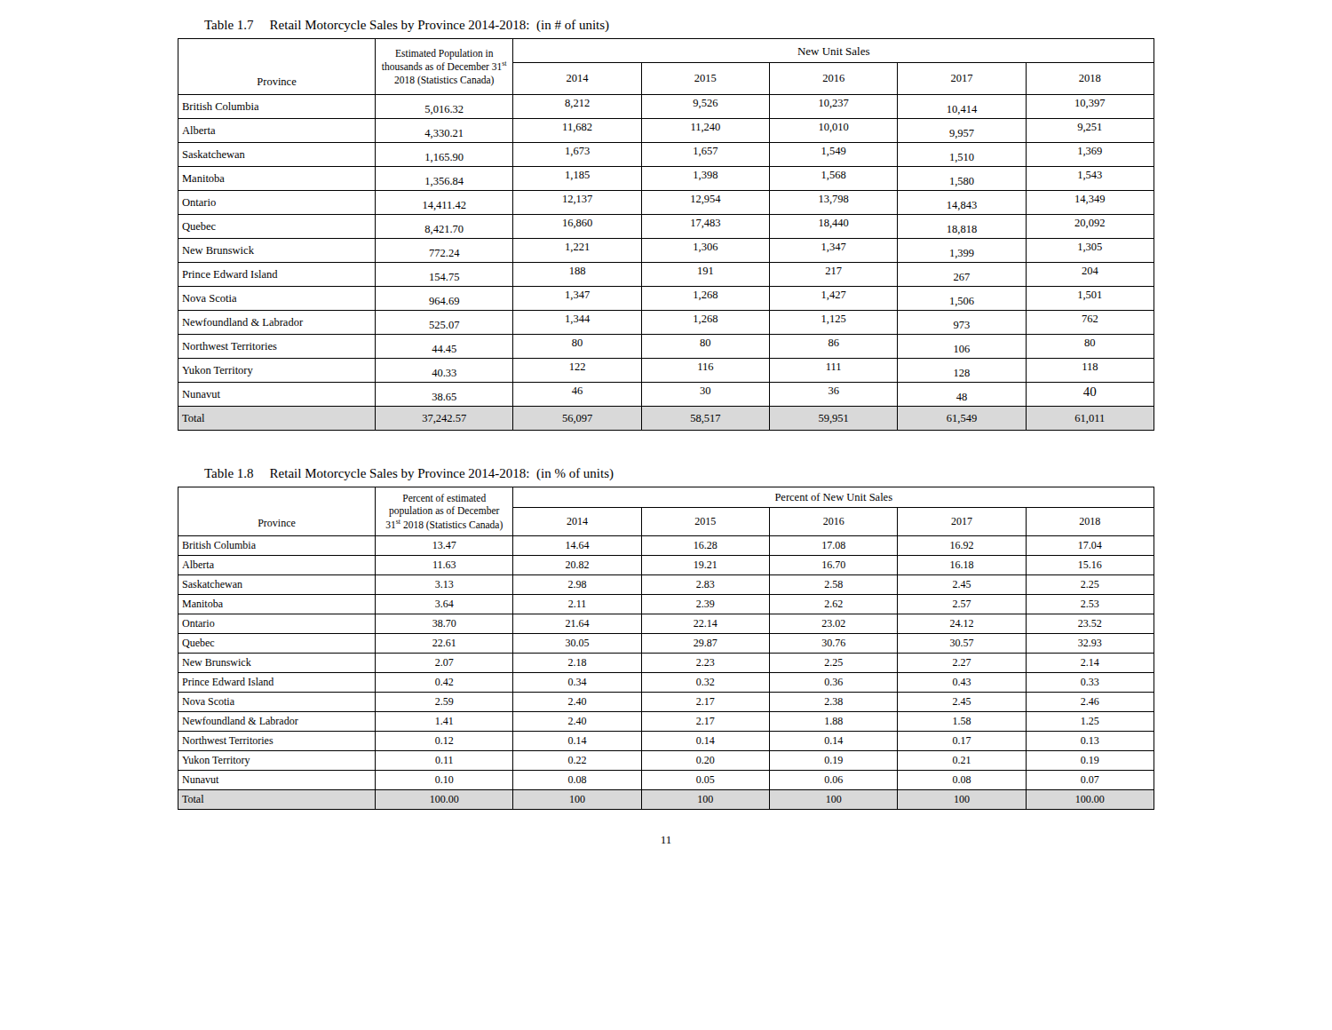Table 1.7 Retail Motorcycle Sales by Province 2014-2018: (in # of units)
| Province | Estimated Population in thousands as of December 31 st 2018 (Statistics Canada) | New Unit Sales |
| --- | --- | --- |
| 2014 | 2015 | 2016 | 2017 | 2018 |
| British Columbia | 5,016.32 | 8,212 | 9,526 | 10,237 | 10,414 | 10,397 |
| Alberta | 4,330.21 | 11,682 | 11,240 | 10,010 | 9,957 | 9,251 |
| Saskatchewan | 1,165.90 | 1,673 | 1,657 | 1,549 | 1,510 | 1,369 |
| Manitoba | 1,356.84 | 1,185 | 1,398 | 1,568 | 1,580 | 1,543 |
| Ontario | 14,411.42 | 12,137 | 12,954 | 13,798 | 14,843 | 14,349 |
| Quebec | 8,421.70 | 16,860 | 17,483 | 18,440 | 18,818 | 20,092 |
| New Brunswick | 772.24 | 1,221 | 1,306 | 1,347 | 1,399 | 1,305 |
| Prince Edward Island | 154.75 | 188 | 191 | 217 | 267 | 204 |
| Nova Scotia | 964.69 | 1,347 | 1,268 | 1,427 | 1,506 | 1,501 |
| Newfoundland & Labrador | 525.07 | 1,344 | 1,268 | 1,125 | 973 | 762 |
| Northwest Territories | 44.45 | 80 | 80 | 86 | 106 | 80 |
| Yukon Territory | 40.33 | 122 | 116 | 111 | 128 | 118 |
| Nunavut | 38.65 | 46 | 30 | 36 | 48 | 40 |
| Total | 37,242.57 | 56,097 | 58,517 | 59,951 | 61,549 | 61,011 |
Table 1.8 Retail Motorcycle Sales by Province 2014-2018: (in % of units)
| Province | Percent of estimated population as of December 31 st 2018 (Statistics Canada) | Percent of New Unit Sales |
| --- | --- | --- |
| 2014 | 2015 | 2016 | 2017 | 2018 |
| British Columbia | 13.47 | 14.64 | 16.28 | 17.08 | 16.92 | 17.04 |
| Alberta | 11.63 | 20.82 | 19.21 | 16.70 | 16.18 | 15.16 |
| Saskatchewan | 3.13 | 2.98 | 2.83 | 2.58 | 2.45 | 2.25 |
| Manitoba | 3.64 | 2.11 | 2.39 | 2.62 | 2.57 | 2.53 |
| Ontario | 38.70 | 21.64 | 22.14 | 23.02 | 24.12 | 23.52 |
| Quebec | 22.61 | 30.05 | 29.87 | 30.76 | 30.57 | 32.93 |
| New Brunswick | 2.07 | 2.18 | 2.23 | 2.25 | 2.27 | 2.14 |
| Prince Edward Island | 0.42 | 0.34 | 0.32 | 0.36 | 0.43 | 0.33 |
| Nova Scotia | 2.59 | 2.40 | 2.17 | 2.38 | 2.45 | 2.46 |
| Newfoundland & Labrador | 1.41 | 2.40 | 2.17 | 1.88 | 1.58 | 1.25 |
| Northwest Territories | 0.12 | 0.14 | 0.14 | 0.14 | 0.17 | 0.13 |
| Yukon Territory | 0.11 | 0.22 | 0.20 | 0.19 | 0.21 | 0.19 |
| Nunavut | 0.10 | 0.08 | 0.05 | 0.06 | 0.08 | 0.07 |
| Total | 100.00 | 100 | 100 | 100 | 100 | 100.00 |
11